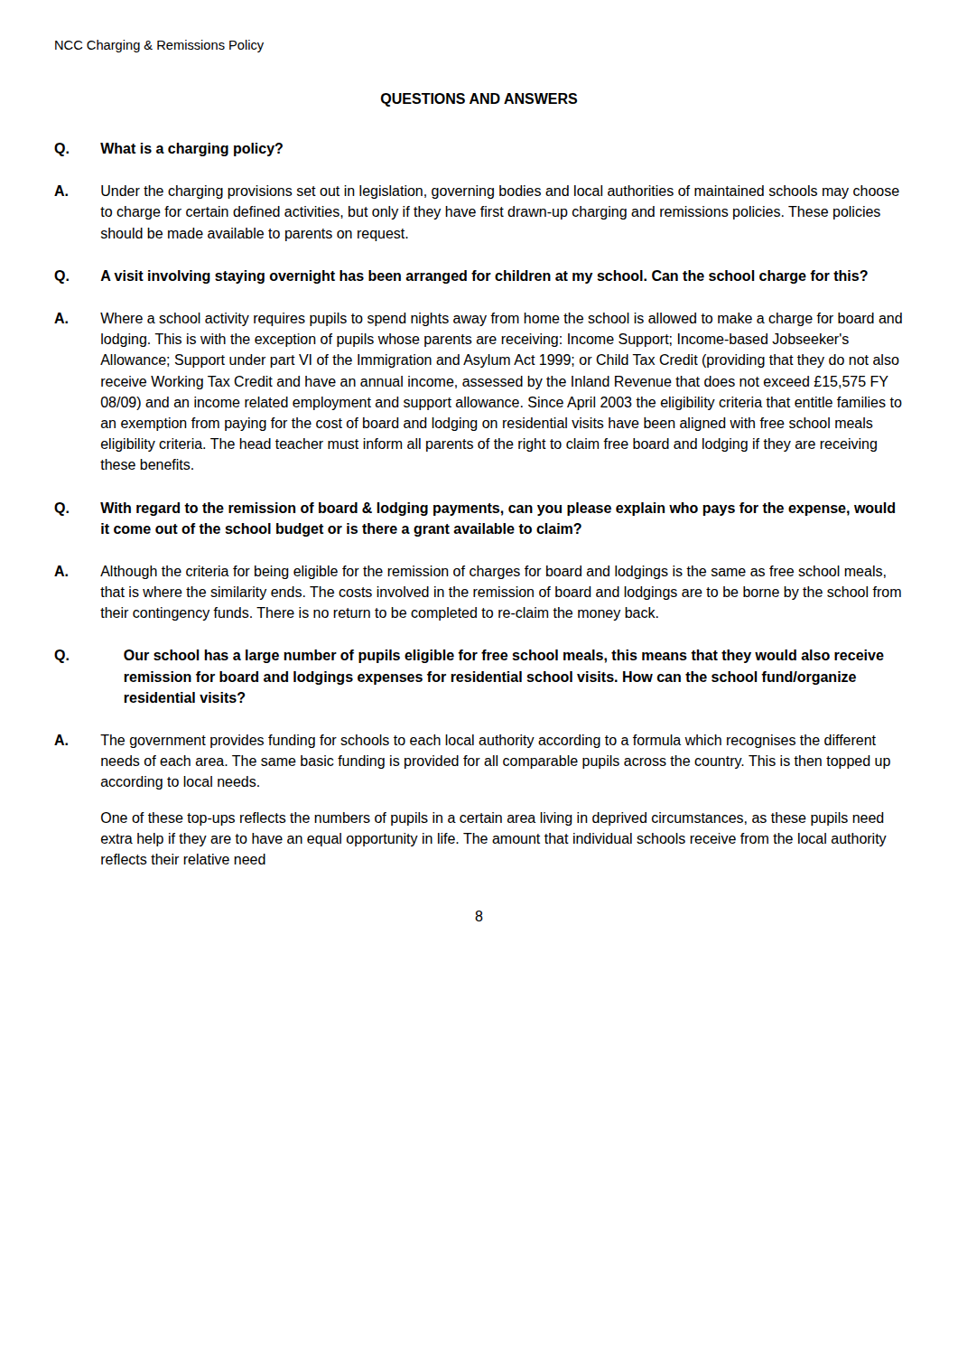NCC Charging & Remissions Policy
QUESTIONS AND ANSWERS
Q.
What is a charging policy?
A.
Under the charging provisions set out in legislation, governing bodies and local authorities of maintained schools may choose to charge for certain defined activities, but only if they have first drawn-up charging and remissions policies. These policies should be made available to parents on request.
Q.
A visit involving staying overnight has been arranged for children at my school. Can the school charge for this?
A.
Where a school activity requires pupils to spend nights away from home the school is allowed to make a charge for board and lodging. This is with the exception of pupils whose parents are receiving: Income Support; Income-based Jobseeker's Allowance; Support under part VI of the Immigration and Asylum Act 1999; or Child Tax Credit (providing that they do not also receive Working Tax Credit and have an annual income, assessed by the Inland Revenue that does not exceed £15,575 FY 08/09) and an income related employment and support allowance. Since April 2003 the eligibility criteria that entitle families to an exemption from paying for the cost of board and lodging on residential visits have been aligned with free school meals eligibility criteria. The head teacher must inform all parents of the right to claim free board and lodging if they are receiving these benefits.
Q.
With regard to the remission of board & lodging payments, can you please explain who pays for the expense, would it come out of the school budget or is there a grant available to claim?
A.
Although the criteria for being eligible for the remission of charges for board and lodgings is the same as free school meals, that is where the similarity ends. The costs involved in the remission of board and lodgings are to be borne by the school from their contingency funds. There is no return to be completed to re-claim the money back.
Q.
Our school has a large number of pupils eligible for free school meals, this means that they would also receive remission for board and lodgings expenses for residential school visits. How can the school fund/organize residential visits?
A.
The government provides funding for schools to each local authority according to a formula which recognises the different needs of each area. The same basic funding is provided for all comparable pupils across the country. This is then topped up according to local needs.
One of these top-ups reflects the numbers of pupils in a certain area living in deprived circumstances, as these pupils need extra help if they are to have an equal opportunity in life. The amount that individual schools receive from the local authority reflects their relative need
8